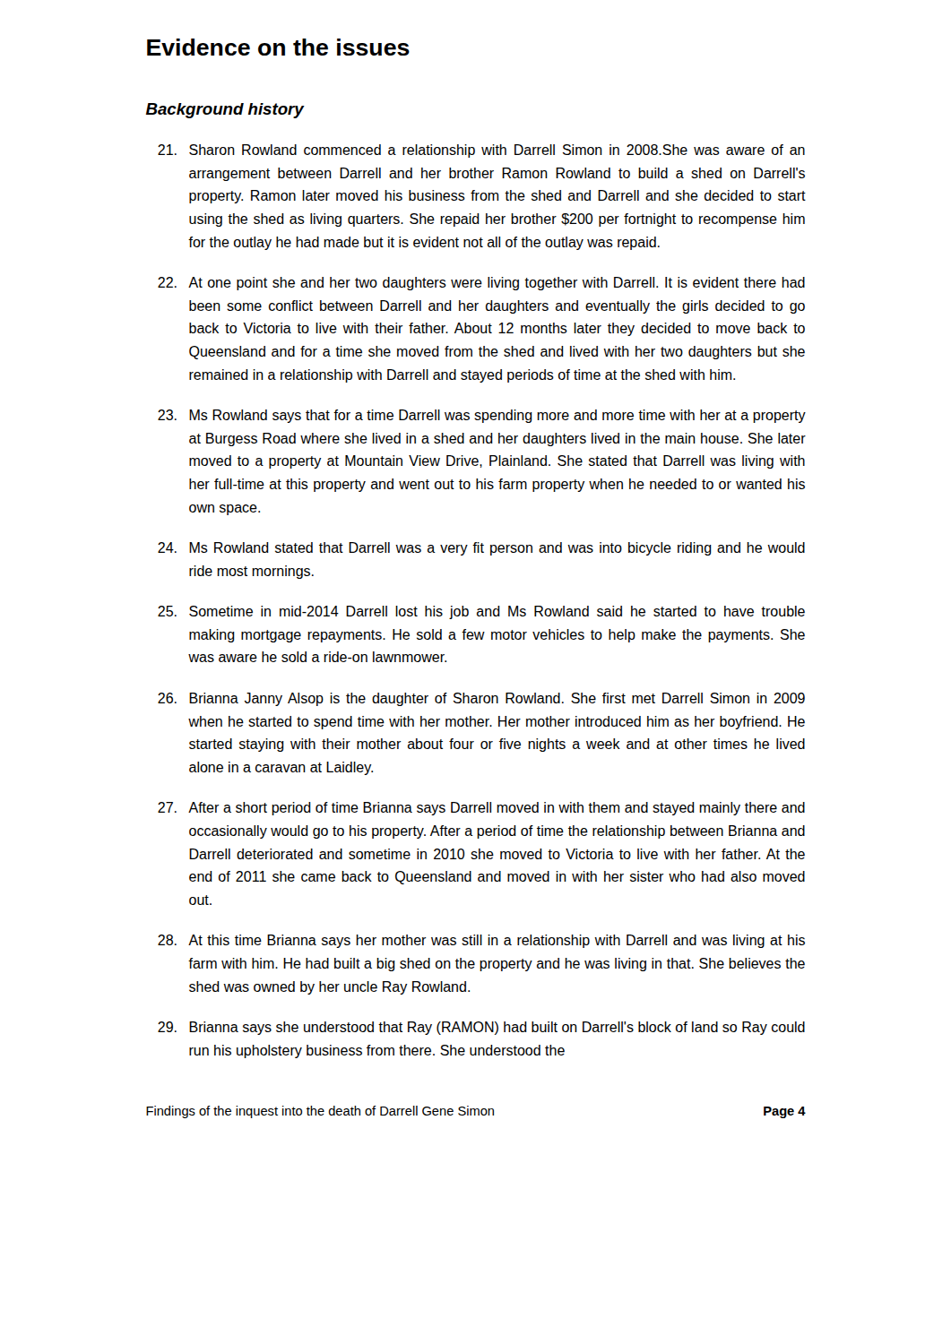Evidence on the issues
Background history
Sharon Rowland commenced a relationship with Darrell Simon in 2008.She was aware of an arrangement between Darrell and her brother Ramon Rowland to build a shed on Darrell's property. Ramon later moved his business from the shed and Darrell and she decided to start using the shed as living quarters. She repaid her brother $200 per fortnight to recompense him for the outlay he had made but it is evident not all of the outlay was repaid.
At one point she and her two daughters were living together with Darrell. It is evident there had been some conflict between Darrell and her daughters and eventually the girls decided to go back to Victoria to live with their father. About 12 months later they decided to move back to Queensland and for a time she moved from the shed and lived with her two daughters but she remained in a relationship with Darrell and stayed periods of time at the shed with him.
Ms Rowland says that for a time Darrell was spending more and more time with her at a property at Burgess Road where she lived in a shed and her daughters lived in the main house. She later moved to a property at Mountain View Drive, Plainland. She stated that Darrell was living with her full-time at this property and went out to his farm property when he needed to or wanted his own space.
Ms Rowland stated that Darrell was a very fit person and was into bicycle riding and he would ride most mornings.
Sometime in mid-2014 Darrell lost his job and Ms Rowland said he started to have trouble making mortgage repayments. He sold a few motor vehicles to help make the payments. She was aware he sold a ride-on lawnmower.
Brianna Janny Alsop is the daughter of Sharon Rowland. She first met Darrell Simon in 2009 when he started to spend time with her mother. Her mother introduced him as her boyfriend. He started staying with their mother about four or five nights a week and at other times he lived alone in a caravan at Laidley.
After a short period of time Brianna says Darrell moved in with them and stayed mainly there and occasionally would go to his property. After a period of time the relationship between Brianna and Darrell deteriorated and sometime in 2010 she moved to Victoria to live with her father. At the end of 2011 she came back to Queensland and moved in with her sister who had also moved out.
At this time Brianna says her mother was still in a relationship with Darrell and was living at his farm with him. He had built a big shed on the property and he was living in that. She believes the shed was owned by her uncle Ray Rowland.
Brianna says she understood that Ray (RAMON) had built on Darrell's block of land so Ray could run his upholstery business from there. She understood the
Findings of the inquest into the death of Darrell Gene Simon Page 4